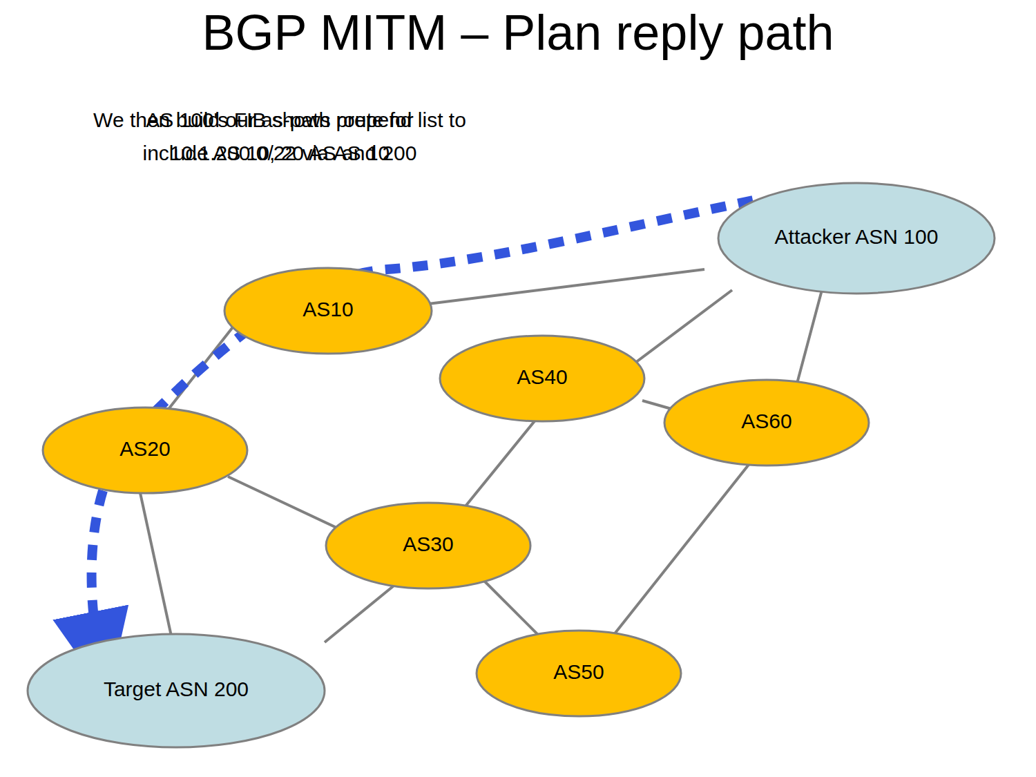BGP MITM – Plan reply path
We then build our as-path prepend list to AS 100's FIB shows route for include AS 10, 20 AS and 200 10.1.200.0/22 via AS 10
Attacker ASN 100 AS10 AS40 AS60 AS20 AS30 AS50 Target ASN 200